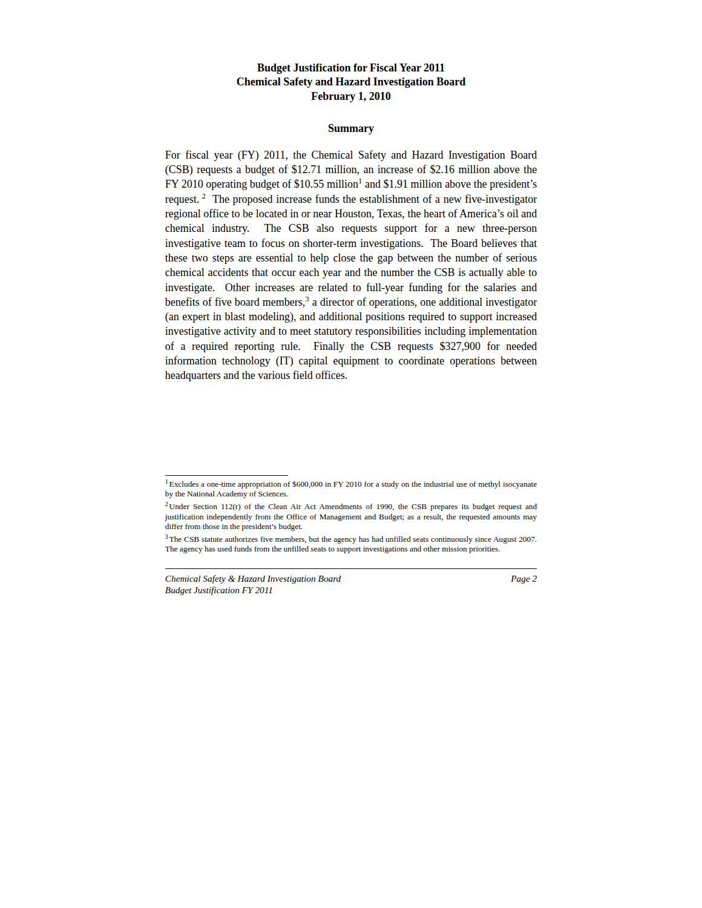Budget Justification for Fiscal Year 2011
Chemical Safety and Hazard Investigation Board
February 1, 2010
Summary
For fiscal year (FY) 2011, the Chemical Safety and Hazard Investigation Board (CSB) requests a budget of $12.71 million, an increase of $2.16 million above the FY 2010 operating budget of $10.55 million1 and $1.91 million above the president’s request. 2 The proposed increase funds the establishment of a new five-investigator regional office to be located in or near Houston, Texas, the heart of America’s oil and chemical industry. The CSB also requests support for a new three-person investigative team to focus on shorter-term investigations. The Board believes that these two steps are essential to help close the gap between the number of serious chemical accidents that occur each year and the number the CSB is actually able to investigate. Other increases are related to full-year funding for the salaries and benefits of five board members,3 a director of operations, one additional investigator (an expert in blast modeling), and additional positions required to support increased investigative activity and to meet statutory responsibilities including implementation of a required reporting rule. Finally the CSB requests $327,900 for needed information technology (IT) capital equipment to coordinate operations between headquarters and the various field offices.
1 Excludes a one-time appropriation of $600,000 in FY 2010 for a study on the industrial use of methyl isocyanate by the National Academy of Sciences.
2 Under Section 112(r) of the Clean Air Act Amendments of 1990, the CSB prepares its budget request and justification independently from the Office of Management and Budget; as a result, the requested amounts may differ from those in the president’s budget.
3 The CSB statute authorizes five members, but the agency has had unfilled seats continuously since August 2007. The agency has used funds from the unfilled seats to support investigations and other mission priorities.
Chemical Safety & Hazard Investigation Board
Budget Justification FY 2011
Page 2